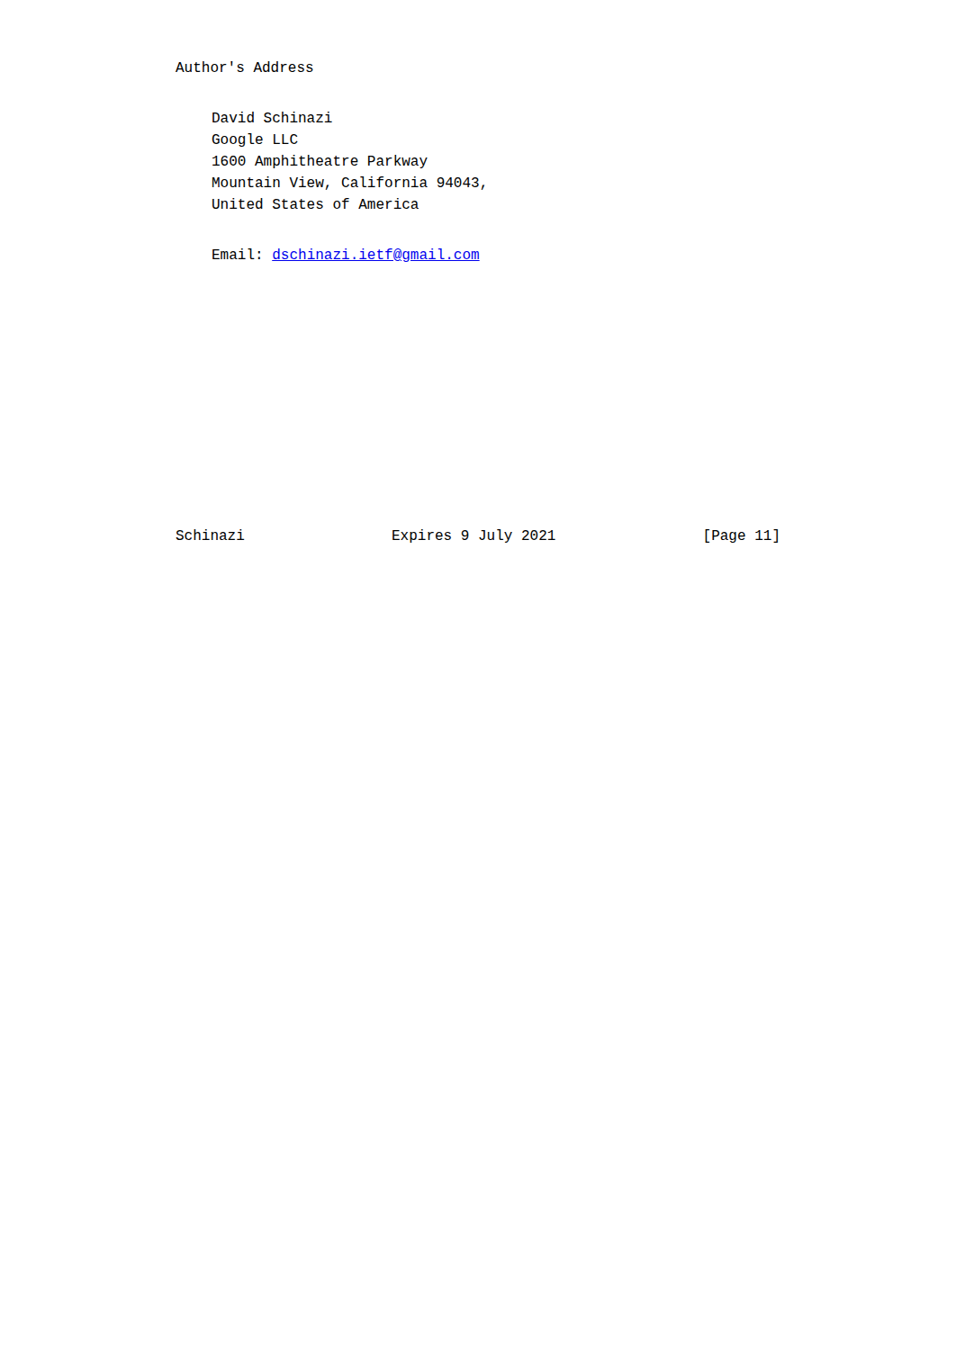Author's Address
David Schinazi
Google LLC
1600 Amphitheatre Parkway
Mountain View, California 94043,
United States of America
Email: dschinazi.ietf@gmail.com
Schinazi Expires 9 July 2021 [Page 11]